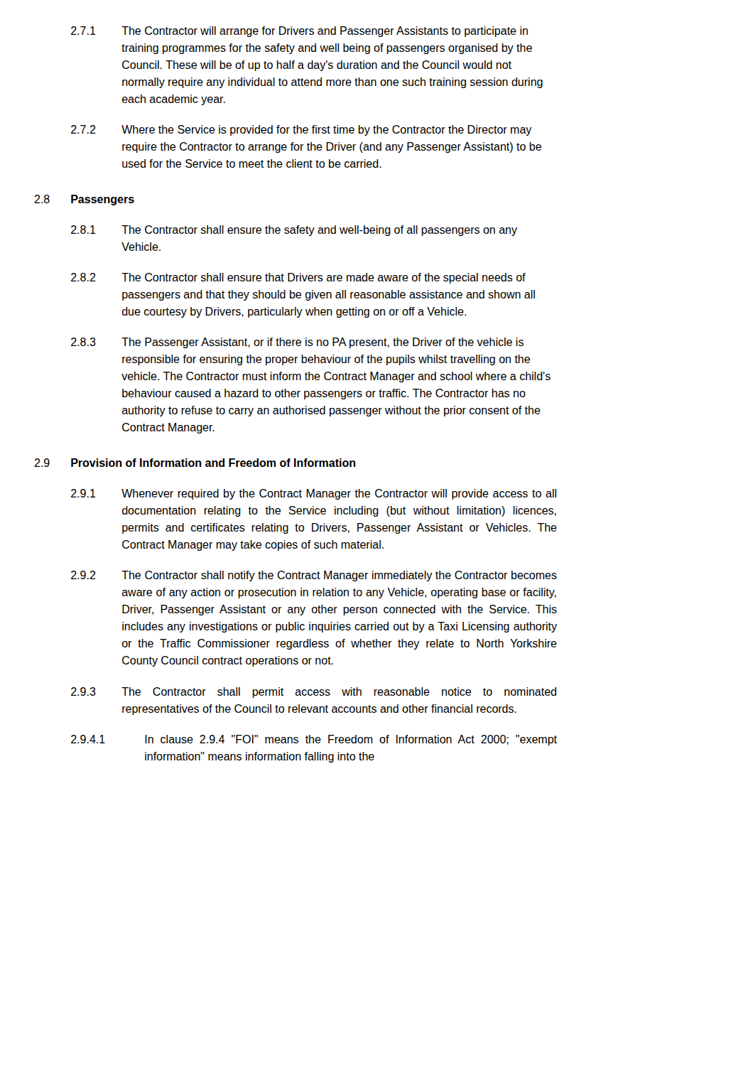2.7.1
The Contractor will arrange for Drivers and Passenger Assistants to participate in training programmes for the safety and well being of passengers organised by the Council. These will be of up to half a day's duration and the Council would not normally require any individual to attend more than one such training session during each academic year.
2.7.2
Where the Service is provided for the first time by the Contractor the Director may require the Contractor to arrange for the Driver (and any Passenger Assistant) to be used for the Service to meet the client to be carried.
2.8
Passengers
2.8.1
The Contractor shall ensure the safety and well-being of all passengers on any Vehicle.
2.8.2
The Contractor shall ensure that Drivers are made aware of the special needs of passengers and that they should be given all reasonable assistance and shown all due courtesy by Drivers, particularly when getting on or off a Vehicle.
2.8.3
The Passenger Assistant, or if there is no PA present, the Driver of the vehicle is responsible for ensuring the proper behaviour of the pupils whilst travelling on the vehicle. The Contractor must inform the Contract Manager and school where a child's behaviour caused a hazard to other passengers or traffic. The Contractor has no authority to refuse to carry an authorised passenger without the prior consent of the Contract Manager.
2.9
Provision of Information and Freedom of Information
2.9.1
Whenever required by the Contract Manager the Contractor will provide access to all documentation relating to the Service including (but without limitation) licences, permits and certificates relating to Drivers, Passenger Assistant or Vehicles. The Contract Manager may take copies of such material.
2.9.2
The Contractor shall notify the Contract Manager immediately the Contractor becomes aware of any action or prosecution in relation to any Vehicle, operating base or facility, Driver, Passenger Assistant or any other person connected with the Service. This includes any investigations or public inquiries carried out by a Taxi Licensing authority or the Traffic Commissioner regardless of whether they relate to North Yorkshire County Council contract operations or not.
2.9.3
The Contractor shall permit access with reasonable notice to nominated representatives of the Council to relevant accounts and other financial records.
2.9.4.1
In clause 2.9.4 "FOI" means the Freedom of Information Act 2000; "exempt information" means information falling into the